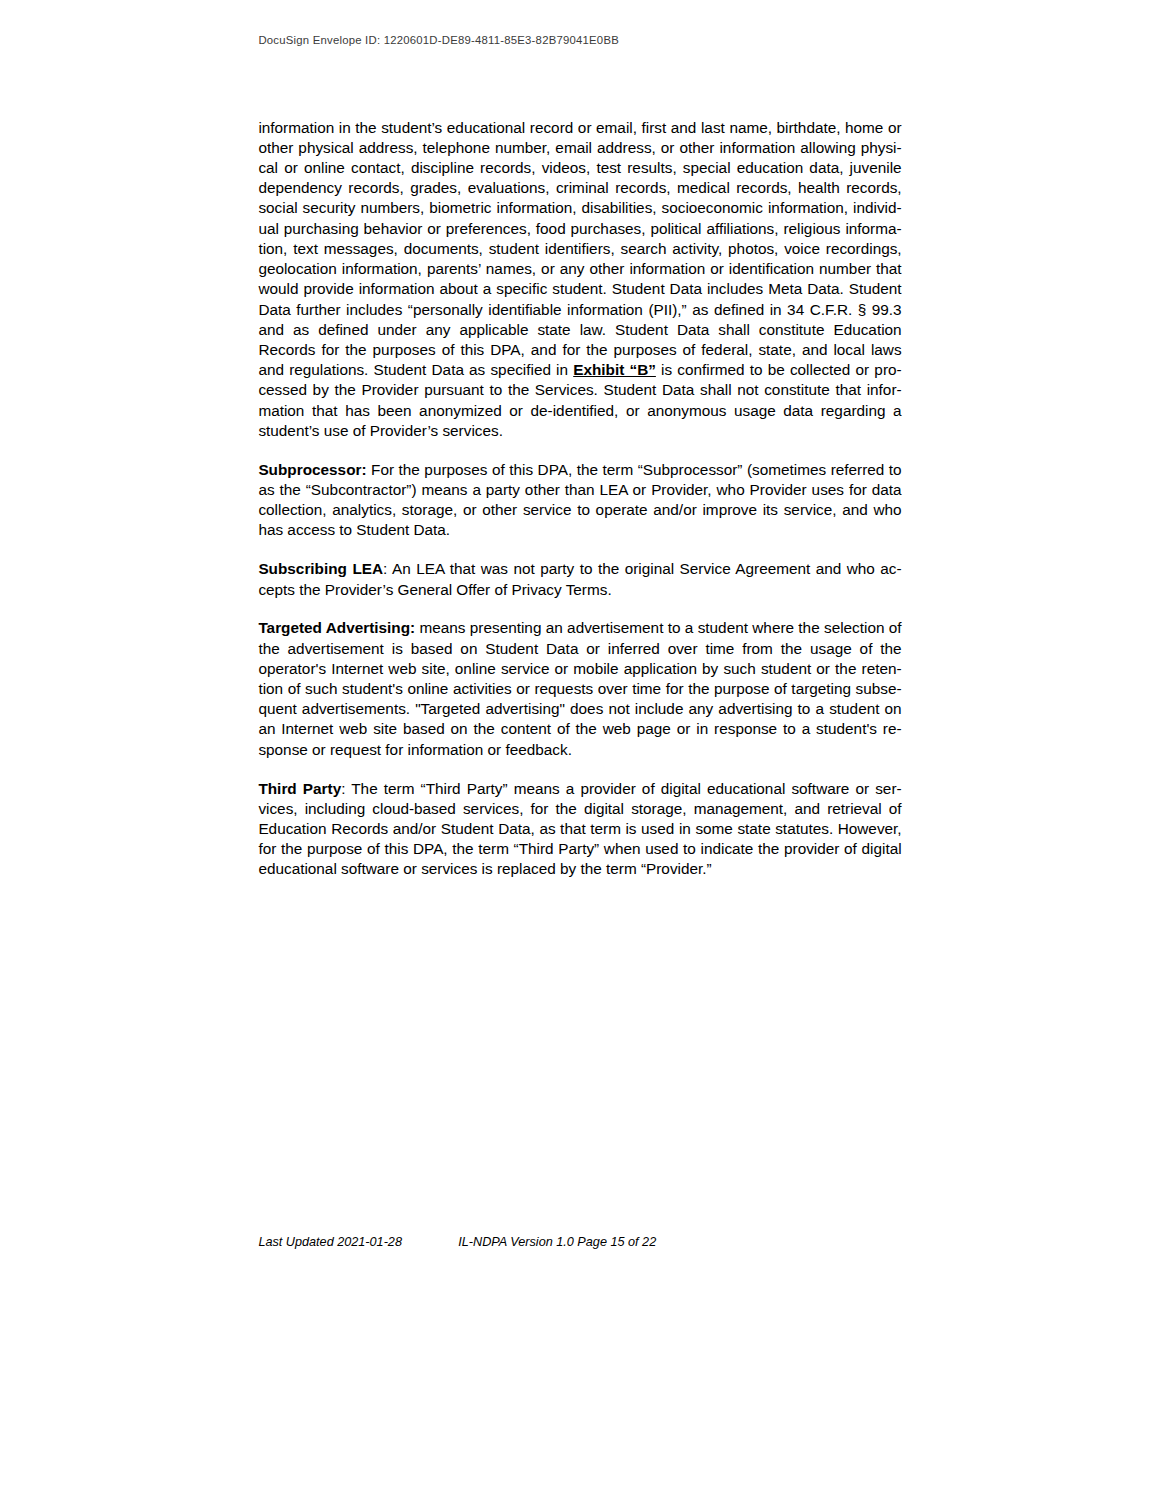DocuSign Envelope ID: 1220601D-DE89-4811-85E3-82B79041E0BB
information in the student’s educational record or email, first and last name, birthdate, home or other physical address, telephone number, email address, or other information allowing physical or online contact, discipline records, videos, test results, special education data, juvenile dependency records, grades, evaluations, criminal records, medical records, health records, social security numbers, biometric information, disabilities, socioeconomic information, individual purchasing behavior or preferences, food purchases, political affiliations, religious information, text messages, documents, student identifiers, search activity, photos, voice recordings, geolocation information, parents’ names, or any other information or identification number that would provide information about a specific student. Student Data includes Meta Data. Student Data further includes “personally identifiable information (PII),” as defined in 34 C.F.R. § 99.3 and as defined under any applicable state law. Student Data shall constitute Education Records for the purposes of this DPA, and for the purposes of federal, state, and local laws and regulations. Student Data as specified in Exhibit “B” is confirmed to be collected or processed by the Provider pursuant to the Services. Student Data shall not constitute that information that has been anonymized or de-identified, or anonymous usage data regarding a student’s use of Provider’s services.
Subprocessor: For the purposes of this DPA, the term “Subprocessor” (sometimes referred to as the “Subcontractor”) means a party other than LEA or Provider, who Provider uses for data collection, analytics, storage, or other service to operate and/or improve its service, and who has access to Student Data.
Subscribing LEA: An LEA that was not party to the original Service Agreement and who accepts the Provider’s General Offer of Privacy Terms.
Targeted Advertising: means presenting an advertisement to a student where the selection of the advertisement is based on Student Data or inferred over time from the usage of the operator's Internet web site, online service or mobile application by such student or the retention of such student's online activities or requests over time for the purpose of targeting subsequent advertisements. "Targeted advertising" does not include any advertising to a student on an Internet web site based on the content of the web page or in response to a student's response or request for information or feedback.
Third Party: The term “Third Party” means a provider of digital educational software or services, including cloud-based services, for the digital storage, management, and retrieval of Education Records and/or Student Data, as that term is used in some state statutes. However, for the purpose of this DPA, the term “Third Party” when used to indicate the provider of digital educational software or services is replaced by the term “Provider.”
Last Updated 2021-01-28 IL-NDPA Version 1.0 Page 15 of 22